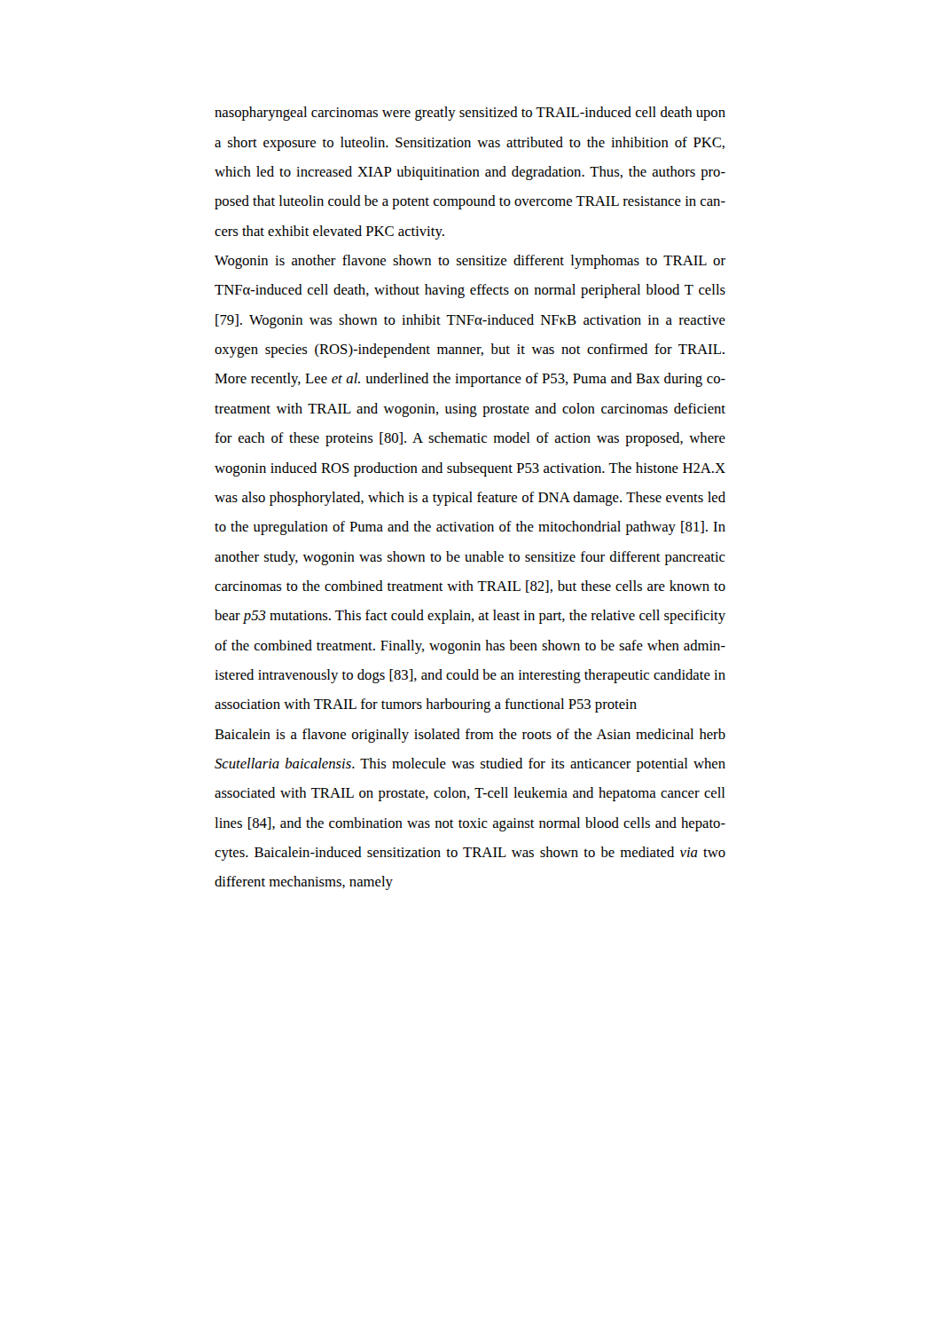nasopharyngeal carcinomas were greatly sensitized to TRAIL-induced cell death upon a short exposure to luteolin. Sensitization was attributed to the inhibition of PKC, which led to increased XIAP ubiquitination and degradation. Thus, the authors proposed that luteolin could be a potent compound to overcome TRAIL resistance in cancers that exhibit elevated PKC activity.
Wogonin is another flavone shown to sensitize different lymphomas to TRAIL or TNFα-induced cell death, without having effects on normal peripheral blood T cells [79]. Wogonin was shown to inhibit TNFα-induced NFκB activation in a reactive oxygen species (ROS)-independent manner, but it was not confirmed for TRAIL. More recently, Lee et al. underlined the importance of P53, Puma and Bax during co-treatment with TRAIL and wogonin, using prostate and colon carcinomas deficient for each of these proteins [80]. A schematic model of action was proposed, where wogonin induced ROS production and subsequent P53 activation. The histone H2A.X was also phosphorylated, which is a typical feature of DNA damage. These events led to the upregulation of Puma and the activation of the mitochondrial pathway [81]. In another study, wogonin was shown to be unable to sensitize four different pancreatic carcinomas to the combined treatment with TRAIL [82], but these cells are known to bear p53 mutations. This fact could explain, at least in part, the relative cell specificity of the combined treatment. Finally, wogonin has been shown to be safe when administered intravenously to dogs [83], and could be an interesting therapeutic candidate in association with TRAIL for tumors harbouring a functional P53 protein
Baicalein is a flavone originally isolated from the roots of the Asian medicinal herb Scutellaria baicalensis. This molecule was studied for its anticancer potential when associated with TRAIL on prostate, colon, T-cell leukemia and hepatoma cancer cell lines [84], and the combination was not toxic against normal blood cells and hepatocytes. Baicalein-induced sensitization to TRAIL was shown to be mediated via two different mechanisms, namely